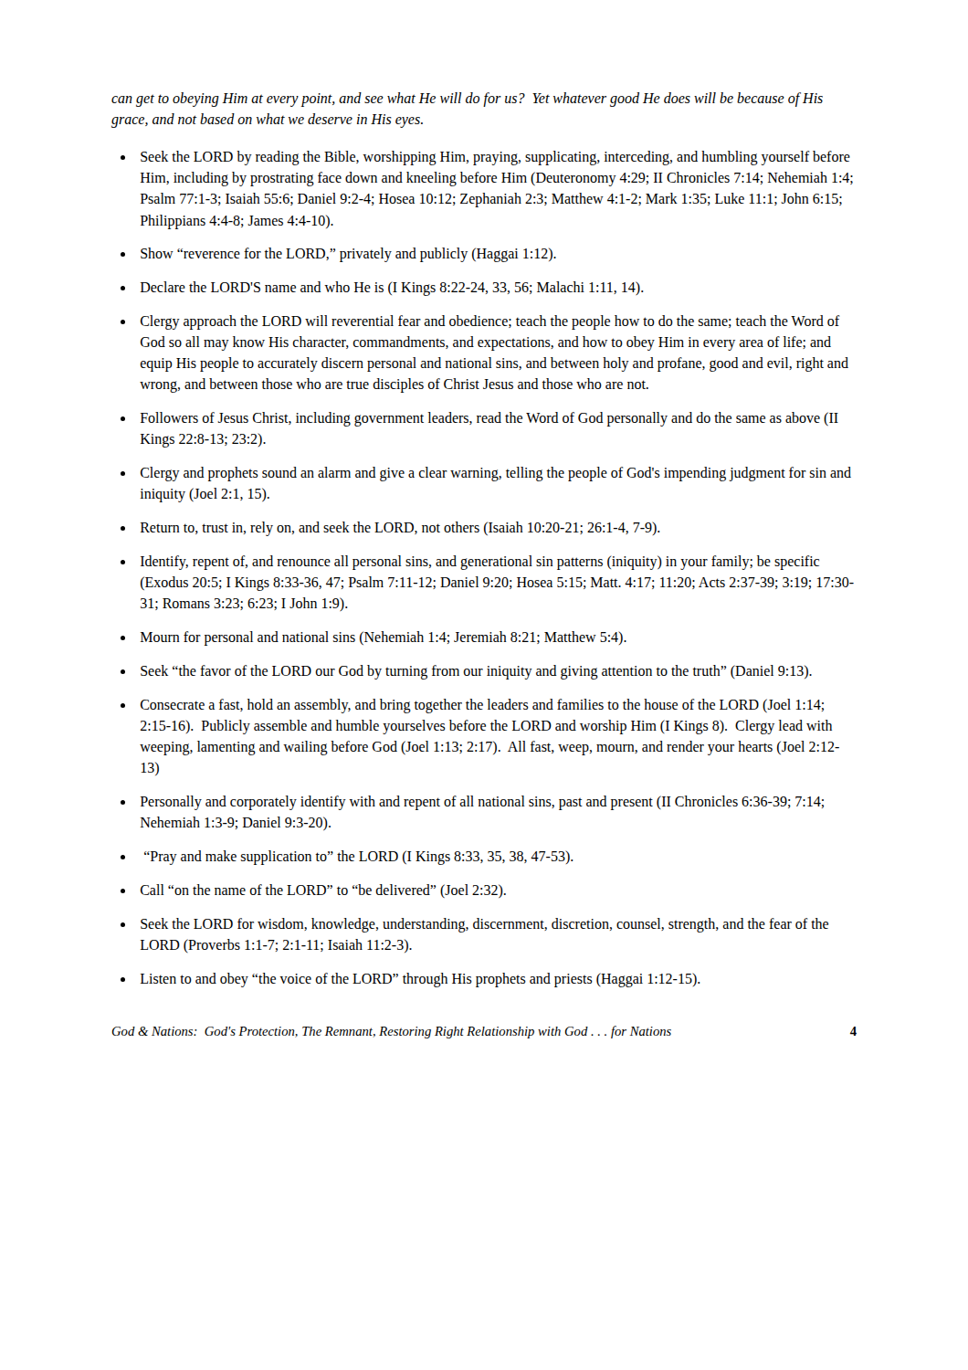can get to obeying Him at every point, and see what He will do for us? Yet whatever good He does will be because of His grace, and not based on what we deserve in His eyes.
Seek the LORD by reading the Bible, worshipping Him, praying, supplicating, interceding, and humbling yourself before Him, including by prostrating face down and kneeling before Him (Deuteronomy 4:29; II Chronicles 7:14; Nehemiah 1:4; Psalm 77:1-3; Isaiah 55:6; Daniel 9:2-4; Hosea 10:12; Zephaniah 2:3; Matthew 4:1-2; Mark 1:35; Luke 11:1; John 6:15; Philippians 4:4-8; James 4:4-10).
Show “reverence for the LORD,” privately and publicly (Haggai 1:12).
Declare the LORD'S name and who He is (I Kings 8:22-24, 33, 56; Malachi 1:11, 14).
Clergy approach the LORD will reverential fear and obedience; teach the people how to do the same; teach the Word of God so all may know His character, commandments, and expectations, and how to obey Him in every area of life; and equip His people to accurately discern personal and national sins, and between holy and profane, good and evil, right and wrong, and between those who are true disciples of Christ Jesus and those who are not.
Followers of Jesus Christ, including government leaders, read the Word of God personally and do the same as above (II Kings 22:8-13; 23:2).
Clergy and prophets sound an alarm and give a clear warning, telling the people of God's impending judgment for sin and iniquity (Joel 2:1, 15).
Return to, trust in, rely on, and seek the LORD, not others (Isaiah 10:20-21; 26:1-4, 7-9).
Identify, repent of, and renounce all personal sins, and generational sin patterns (iniquity) in your family; be specific (Exodus 20:5; I Kings 8:33-36, 47; Psalm 7:11-12; Daniel 9:20; Hosea 5:15; Matt. 4:17; 11:20; Acts 2:37-39; 3:19; 17:30-31; Romans 3:23; 6:23; I John 1:9).
Mourn for personal and national sins (Nehemiah 1:4; Jeremiah 8:21; Matthew 5:4).
Seek “the favor of the LORD our God by turning from our iniquity and giving attention to the truth” (Daniel 9:13).
Consecrate a fast, hold an assembly, and bring together the leaders and families to the house of the LORD (Joel 1:14; 2:15-16). Publicly assemble and humble yourselves before the LORD and worship Him (I Kings 8). Clergy lead with weeping, lamenting and wailing before God (Joel 1:13; 2:17). All fast, weep, mourn, and render your hearts (Joel 2:12-13)
Personally and corporately identify with and repent of all national sins, past and present (II Chronicles 6:36-39; 7:14; Nehemiah 1:3-9; Daniel 9:3-20).
“Pray and make supplication to” the LORD (I Kings 8:33, 35, 38, 47-53).
Call “on the name of the LORD” to “be delivered” (Joel 2:32).
Seek the LORD for wisdom, knowledge, understanding, discernment, discretion, counsel, strength, and the fear of the LORD (Proverbs 1:1-7; 2:1-11; Isaiah 11:2-3).
Listen to and obey “the voice of the LORD” through His prophets and priests (Haggai 1:12-15).
God & Nations: God's Protection, The Remnant, Restoring Right Relationship with God . . . for Nations 4